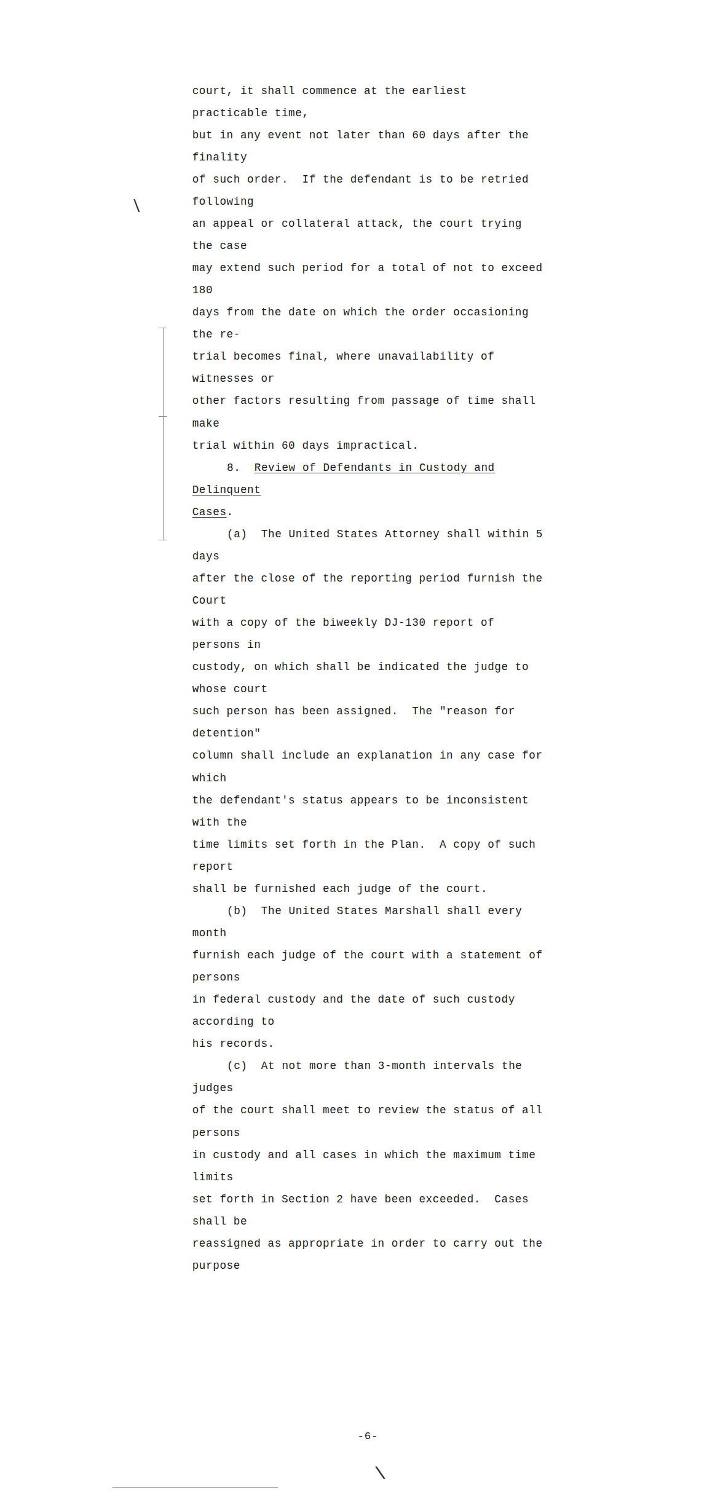\
court, it shall commence at the earliest practicable time,
but in any event not later than 60 days after the finality
of such order. If the defendant is to be retried following
an appeal or collateral attack, the court trying the case
may extend such period for a total of not to exceed 180
days from the date on which the order occasioning the re-
trial becomes final, where unavailability of witnesses or
other factors resulting from passage of time shall make
trial within 60 days impractical.
8. Review of Defendants in Custody and Delinquent
Cases.
(a) The United States Attorney shall within 5 days
after the close of the reporting period furnish the Court
with a copy of the biweekly DJ-130 report of persons in
custody, on which shall be indicated the judge to whose court
such person has been assigned. The "reason for detention"
column shall include an explanation in any case for which
the defendant's status appears to be inconsistent with the
time limits set forth in the Plan. A copy of such report
shall be furnished each judge of the court.
(b) The United States Marshall shall every month
furnish each judge of the court with a statement of persons
in federal custody and the date of such custody according to
his records.
(c) At not more than 3-month intervals the judges
of the court shall meet to review the status of all persons
in custody and all cases in which the maximum time limits
set forth in Section 2 have been exceeded. Cases shall be
reassigned as appropriate in order to carry out the purpose
-6-
\